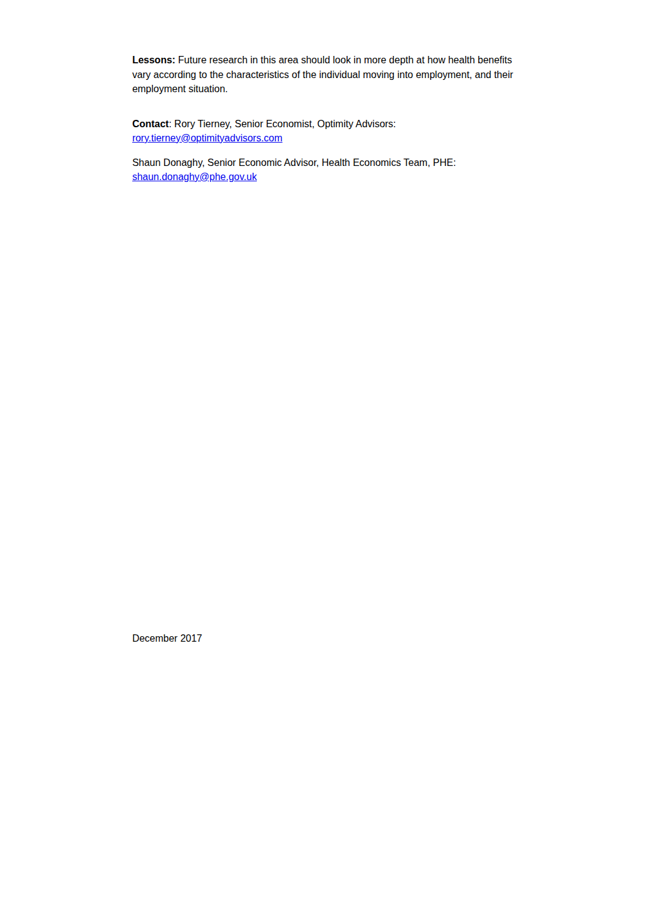Lessons: Future research in this area should look in more depth at how health benefits vary according to the characteristics of the individual moving into employment, and their employment situation.
Contact: Rory Tierney, Senior Economist, Optimity Advisors:
rory.tierney@optimityadvisors.com
Shaun Donaghy, Senior Economic Advisor, Health Economics Team, PHE:
shaun.donaghy@phe.gov.uk
December 2017